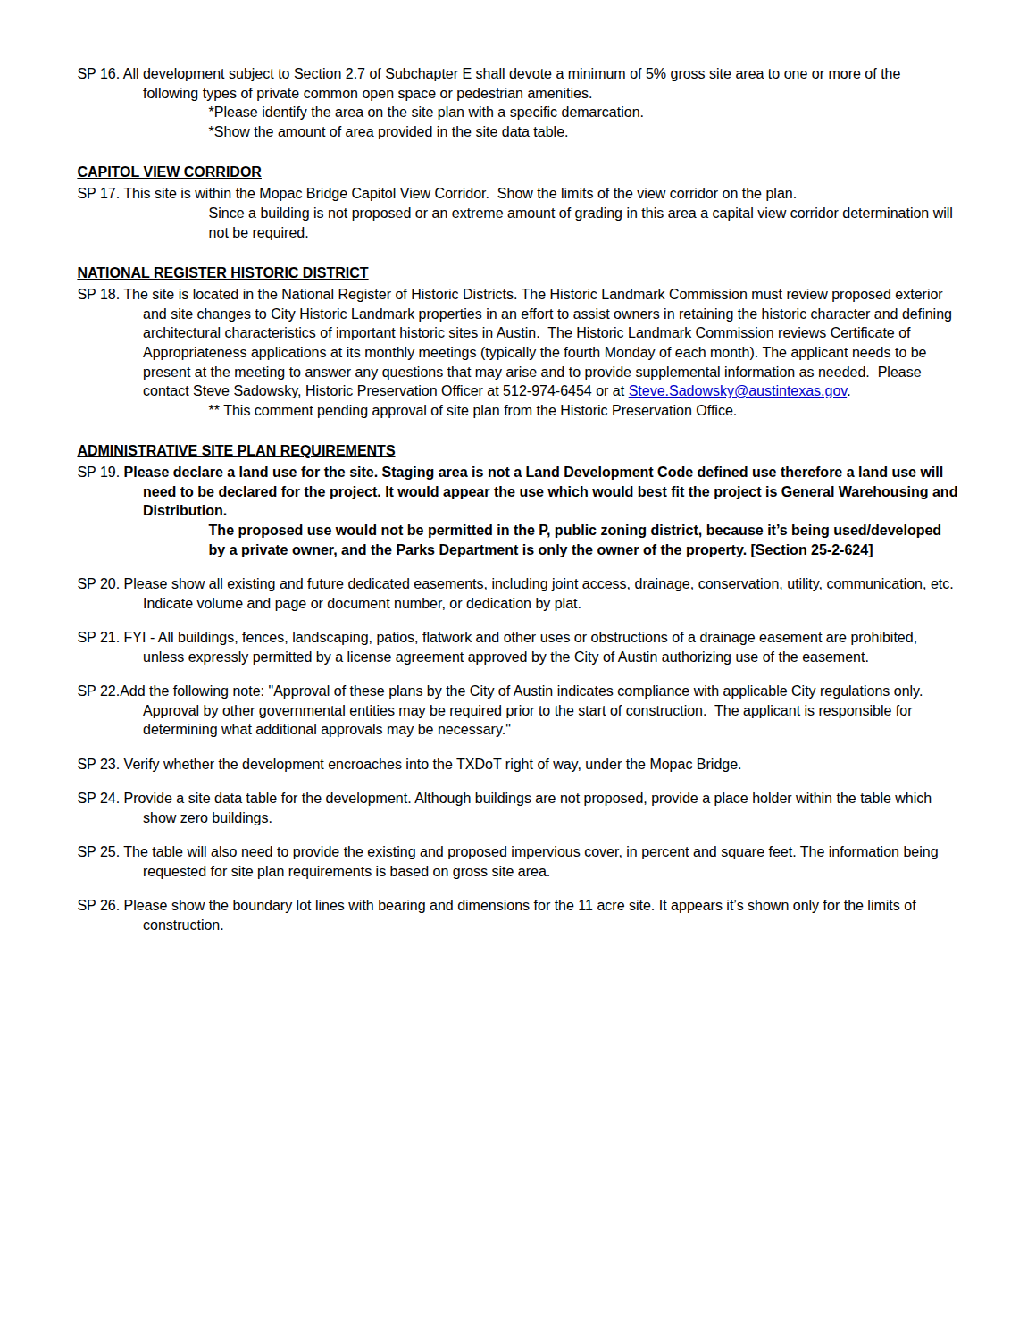SP 16. All development subject to Section 2.7 of Subchapter E shall devote a minimum of 5% gross site area to one or more of the following types of private common open space or pedestrian amenities. *Please identify the area on the site plan with a specific demarcation. *Show the amount of area provided in the site data table.
CAPITOL VIEW CORRIDOR
SP 17. This site is within the Mopac Bridge Capitol View Corridor. Show the limits of the view corridor on the plan. Since a building is not proposed or an extreme amount of grading in this area a capital view corridor determination will not be required.
NATIONAL REGISTER HISTORIC DISTRICT
SP 18. The site is located in the National Register of Historic Districts. The Historic Landmark Commission must review proposed exterior and site changes to City Historic Landmark properties in an effort to assist owners in retaining the historic character and defining architectural characteristics of important historic sites in Austin. The Historic Landmark Commission reviews Certificate of Appropriateness applications at its monthly meetings (typically the fourth Monday of each month). The applicant needs to be present at the meeting to answer any questions that may arise and to provide supplemental information as needed. Please contact Steve Sadowsky, Historic Preservation Officer at 512-974-6454 or at Steve.Sadowsky@austintexas.gov. ** This comment pending approval of site plan from the Historic Preservation Office.
ADMINISTRATIVE SITE PLAN REQUIREMENTS
SP 19. Please declare a land use for the site. Staging area is not a Land Development Code defined use therefore a land use will need to be declared for the project. It would appear the use which would best fit the project is General Warehousing and Distribution. The proposed use would not be permitted in the P, public zoning district, because it’s being used/developed by a private owner, and the Parks Department is only the owner of the property. [Section 25-2-624]
SP 20. Please show all existing and future dedicated easements, including joint access, drainage, conservation, utility, communication, etc. Indicate volume and page or document number, or dedication by plat.
SP 21. FYI - All buildings, fences, landscaping, patios, flatwork and other uses or obstructions of a drainage easement are prohibited, unless expressly permitted by a license agreement approved by the City of Austin authorizing use of the easement.
SP 22. Add the following note: "Approval of these plans by the City of Austin indicates compliance with applicable City regulations only. Approval by other governmental entities may be required prior to the start of construction. The applicant is responsible for determining what additional approvals may be necessary."
SP 23. Verify whether the development encroaches into the TXDoT right of way, under the Mopac Bridge.
SP 24. Provide a site data table for the development. Although buildings are not proposed, provide a place holder within the table which show zero buildings.
SP 25. The table will also need to provide the existing and proposed impervious cover, in percent and square feet. The information being requested for site plan requirements is based on gross site area.
SP 26. Please show the boundary lot lines with bearing and dimensions for the 11 acre site. It appears it’s shown only for the limits of construction.